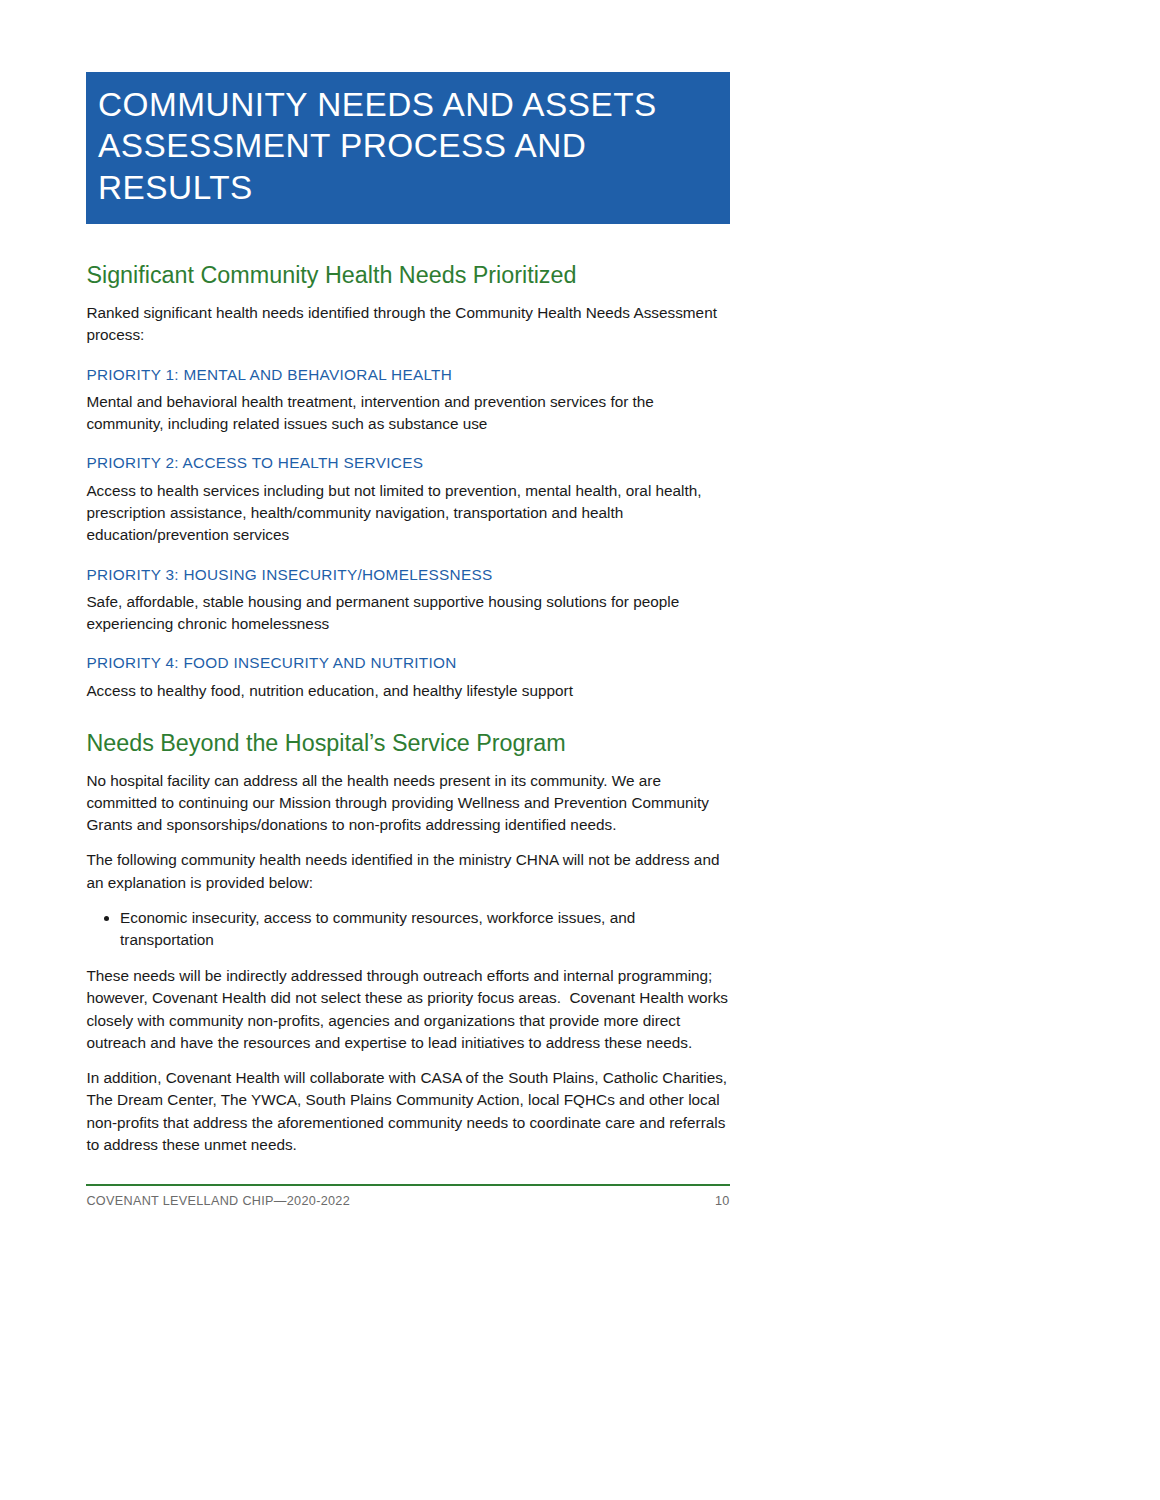COMMUNITY NEEDS AND ASSETS ASSESSMENT PROCESS AND RESULTS
Significant Community Health Needs Prioritized
Ranked significant health needs identified through the Community Health Needs Assessment process:
PRIORITY 1: MENTAL AND BEHAVIORAL HEALTH
Mental and behavioral health treatment, intervention and prevention services for the community, including related issues such as substance use
PRIORITY 2: ACCESS TO HEALTH SERVICES
Access to health services including but not limited to prevention, mental health, oral health, prescription assistance, health/community navigation, transportation and health education/prevention services
PRIORITY 3: HOUSING INSECURITY/HOMELESSNESS
Safe, affordable, stable housing and permanent supportive housing solutions for people experiencing chronic homelessness
PRIORITY 4: FOOD INSECURITY AND NUTRITION
Access to healthy food, nutrition education, and healthy lifestyle support
Needs Beyond the Hospital’s Service Program
No hospital facility can address all the health needs present in its community. We are committed to continuing our Mission through providing Wellness and Prevention Community Grants and sponsorships/donations to non-profits addressing identified needs.
The following community health needs identified in the ministry CHNA will not be address and an explanation is provided below:
Economic insecurity, access to community resources, workforce issues, and transportation
These needs will be indirectly addressed through outreach efforts and internal programming; however, Covenant Health did not select these as priority focus areas. Covenant Health works closely with community non-profits, agencies and organizations that provide more direct outreach and have the resources and expertise to lead initiatives to address these needs.
In addition, Covenant Health will collaborate with CASA of the South Plains, Catholic Charities, The Dream Center, The YWCA, South Plains Community Action, local FQHCs and other local non-profits that address the aforementioned community needs to coordinate care and referrals to address these unmet needs.
COVENANT LEVELLAND CHIP—2020-2022 10